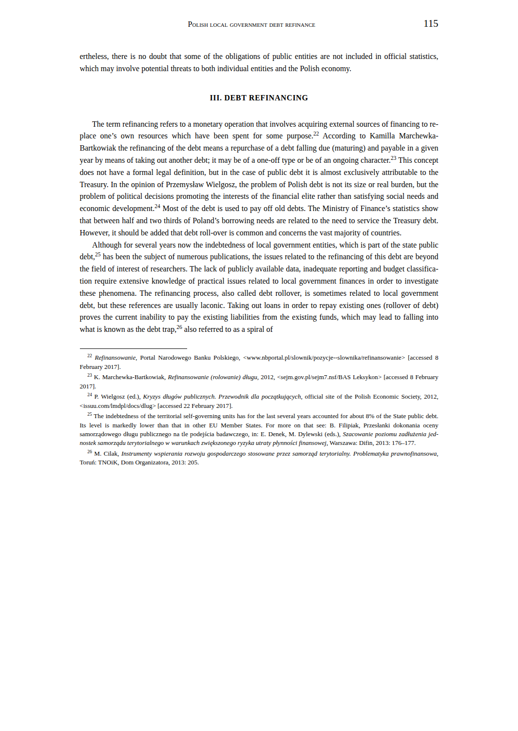Polish local government debt refinance 115
ertheless, there is no doubt that some of the obligations of public entities are not included in official statistics, which may involve potential threats to both individual entities and the Polish economy.
III. DEBT REFINANCING
The term refinancing refers to a monetary operation that involves acquiring external sources of financing to replace one’s own resources which have been spent for some purpose.22 According to Kamilla Marchewka-Bartkowiak the refinancing of the debt means a repurchase of a debt falling due (maturing) and payable in a given year by means of taking out another debt; it may be of a one-off type or be of an ongoing character.23 This concept does not have a formal legal definition, but in the case of public debt it is almost exclusively attributable to the Treasury. In the opinion of Przemysław Wielgosz, the problem of Polish debt is not its size or real burden, but the problem of political decisions promoting the interests of the financial elite rather than satisfying social needs and economic development.24 Most of the debt is used to pay off old debts. The Ministry of Finance’s statistics show that between half and two thirds of Poland’s borrowing needs are related to the need to service the Treasury debt. However, it should be added that debt roll-over is common and concerns the vast majority of countries.
Although for several years now the indebtedness of local government entities, which is part of the state public debt,25 has been the subject of numerous publications, the issues related to the refinancing of this debt are beyond the field of interest of researchers. The lack of publicly available data, inadequate reporting and budget classification require extensive knowledge of practical issues related to local government finances in order to investigate these phenomena. The refinancing process, also called debt rollover, is sometimes related to local government debt, but these references are usually laconic. Taking out loans in order to repay existing ones (rollover of debt) proves the current inability to pay the existing liabilities from the existing funds, which may lead to falling into what is known as the debt trap,26 also referred to as a spiral of
22 Refinansowanie, Portal Narodowego Banku Polskiego, <www.nbportal.pl/slownik/pozycje-⁠-slownika/refinansowanie> [accessed 8 February 2017].
23 K. Marchewka-Bartkowiak, Refinansowanie (rolowanie) długu, 2012, <sejm.gov.pl/sejm7.nsf/BAS Leksykon> [accessed 8 February 2017].
24 P. Wielgosz (ed.), Kryzys długów publicznych. Przewodnik dla początkujących, official site of the Polish Economic Society, 2012, <issuu.com/lmdpl/docs/dlug> [accessed 22 February 2017].
25 The indebtedness of the territorial self-governing units has for the last several years accounted for about 8% of the State public debt. Its level is markedly lower than that in other EU Member States. For more on that see: B. Filipiak, Przesłanki dokonania oceny samorządowego długu publicznego na tle podejścia badawczego, in: E. Denek, M. Dylewski (eds.), Szacowanie poziomu zadłużenia jednostek samorządu terytorialnego w warunkach zwiększonego ryzyka utraty płynności finansowej, Warszawa: Difin, 2013: 176–177.
26 M. Cilak, Instrumenty wspierania rozwoju gospodarczego stosowane przez samorząd terytorialny. Problematyka prawnofinansowa, Toruń: TNOiK, Dom Organizatora, 2013: 205.